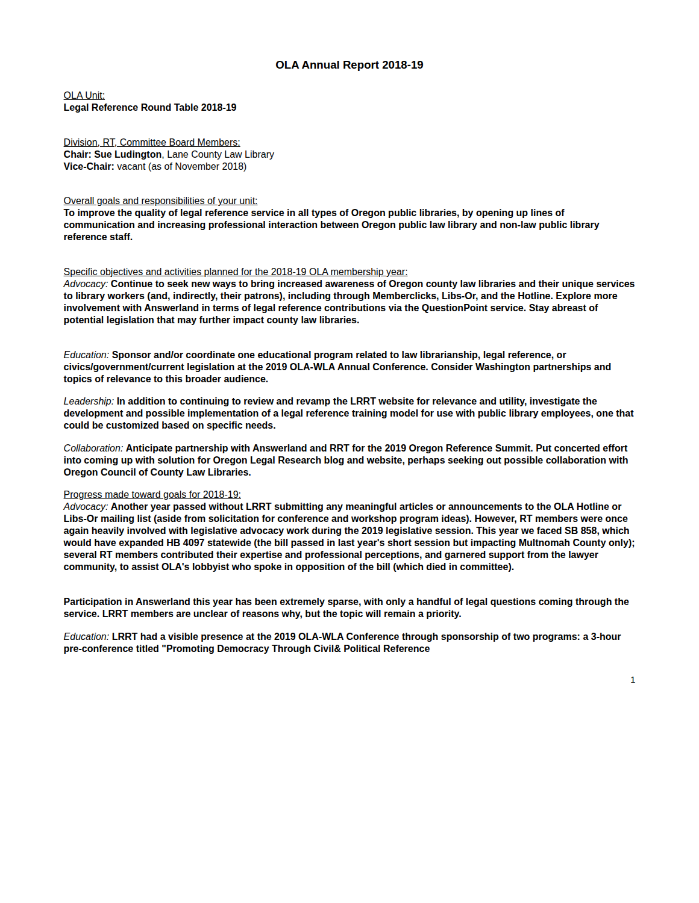OLA Annual Report 2018-19
OLA Unit:
Legal Reference Round Table 2018-19
Division, RT, Committee Board Members:
Chair: Sue Ludington, Lane County Law Library
Vice-Chair: vacant (as of November 2018)
Overall goals and responsibilities of your unit:
To improve the quality of legal reference service in all types of Oregon public libraries, by opening up lines of communication and increasing professional interaction between Oregon public law library and non-law public library reference staff.
Specific objectives and activities planned for the 2018-19 OLA membership year:
Advocacy: Continue to seek new ways to bring increased awareness of Oregon county law libraries and their unique services to library workers (and, indirectly, their patrons), including through Memberclicks, Libs-Or, and the Hotline. Explore more involvement with Answerland in terms of legal reference contributions via the QuestionPoint service. Stay abreast of potential legislation that may further impact county law libraries.
Education: Sponsor and/or coordinate one educational program related to law librarianship, legal reference, or civics/government/current legislation at the 2019 OLA-WLA Annual Conference. Consider Washington partnerships and topics of relevance to this broader audience.
Leadership: In addition to continuing to review and revamp the LRRT website for relevance and utility, investigate the development and possible implementation of a legal reference training model for use with public library employees, one that could be customized based on specific needs.
Collaboration: Anticipate partnership with Answerland and RRT for the 2019 Oregon Reference Summit. Put concerted effort into coming up with solution for Oregon Legal Research blog and website, perhaps seeking out possible collaboration with Oregon Council of County Law Libraries.
Progress made toward goals for 2018-19:
Advocacy: Another year passed without LRRT submitting any meaningful articles or announcements to the OLA Hotline or Libs-Or mailing list (aside from solicitation for conference and workshop program ideas). However, RT members were once again heavily involved with legislative advocacy work during the 2019 legislative session. This year we faced SB 858, which would have expanded HB 4097 statewide (the bill passed in last year's short session but impacting Multnomah County only); several RT members contributed their expertise and professional perceptions, and garnered support from the lawyer community, to assist OLA's lobbyist who spoke in opposition of the bill (which died in committee).
Participation in Answerland this year has been extremely sparse, with only a handful of legal questions coming through the service. LRRT members are unclear of reasons why, but the topic will remain a priority.
Education: LRRT had a visible presence at the 2019 OLA-WLA Conference through sponsorship of two programs: a 3-hour pre-conference titled "Promoting Democracy Through Civil& Political Reference
1